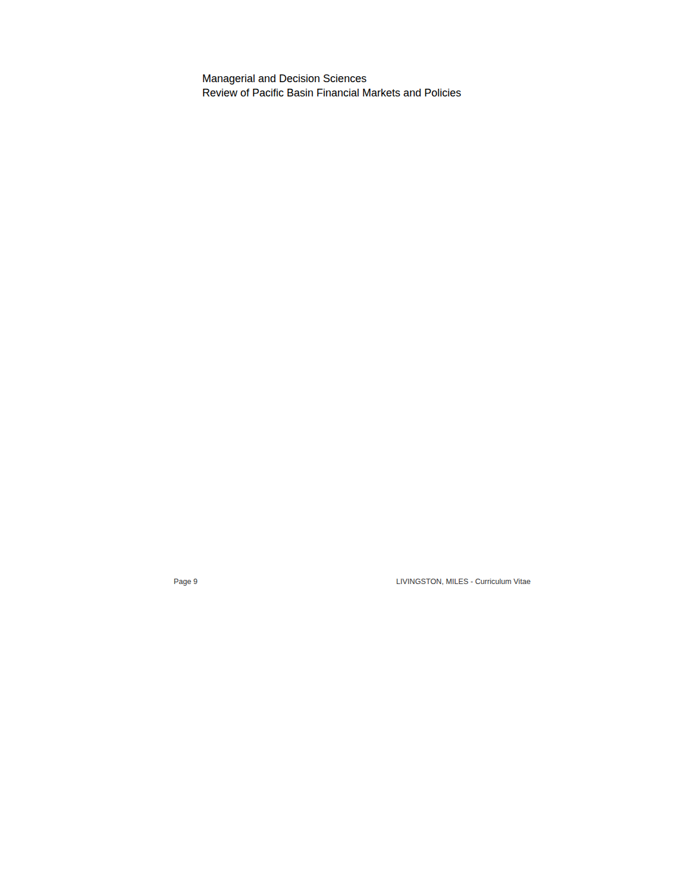Managerial and Decision Sciences
Review of Pacific Basin Financial Markets and Policies
Page 9 LIVINGSTON, MILES - Curriculum Vitae